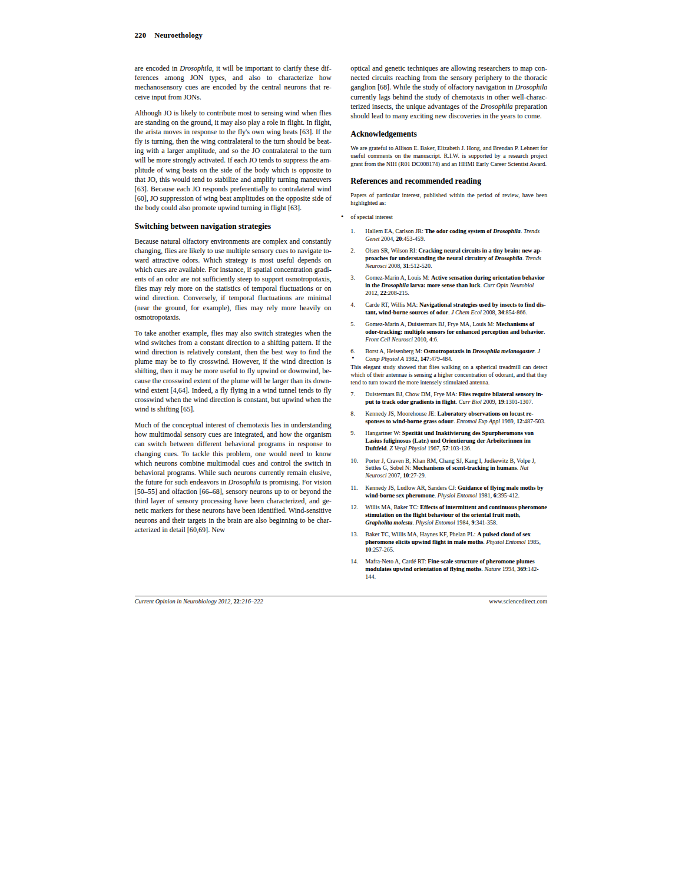220 Neuroethology
are encoded in Drosophila, it will be important to clarify these differences among JON types, and also to characterize how mechanosensory cues are encoded by the central neurons that receive input from JONs.
Although JO is likely to contribute most to sensing wind when flies are standing on the ground, it may also play a role in flight. In flight, the arista moves in response to the fly's own wing beats [63]. If the fly is turning, then the wing contralateral to the turn should be beating with a larger amplitude, and so the JO contralateral to the turn will be more strongly activated. If each JO tends to suppress the amplitude of wing beats on the side of the body which is opposite to that JO, this would tend to stabilize and amplify turning maneuvers [63]. Because each JO responds preferentially to contralateral wind [60], JO suppression of wing beat amplitudes on the opposite side of the body could also promote upwind turning in flight [63].
Switching between navigation strategies
Because natural olfactory environments are complex and constantly changing, flies are likely to use multiple sensory cues to navigate toward attractive odors. Which strategy is most useful depends on which cues are available. For instance, if spatial concentration gradients of an odor are not sufficiently steep to support osmotropotaxis, flies may rely more on the statistics of temporal fluctuations or on wind direction. Conversely, if temporal fluctuations are minimal (near the ground, for example), flies may rely more heavily on osmotropotaxis.
To take another example, flies may also switch strategies when the wind switches from a constant direction to a shifting pattern. If the wind direction is relatively constant, then the best way to find the plume may be to fly crosswind. However, if the wind direction is shifting, then it may be more useful to fly upwind or downwind, because the crosswind extent of the plume will be larger than its downwind extent [4,64]. Indeed, a fly flying in a wind tunnel tends to fly crosswind when the wind direction is constant, but upwind when the wind is shifting [65].
Much of the conceptual interest of chemotaxis lies in understanding how multimodal sensory cues are integrated, and how the organism can switch between different behavioral programs in response to changing cues. To tackle this problem, one would need to know which neurons combine multimodal cues and control the switch in behavioral programs. While such neurons currently remain elusive, the future for such endeavors in Drosophila is promising. For vision [50–55] and olfaction [66–68], sensory neurons up to or beyond the third layer of sensory processing have been characterized, and genetic markers for these neurons have been identified. Wind-sensitive neurons and their targets in the brain are also beginning to be characterized in detail [60,69]. New
optical and genetic techniques are allowing researchers to map connected circuits reaching from the sensory periphery to the thoracic ganglion [68]. While the study of olfactory navigation in Drosophila currently lags behind the study of chemotaxis in other well-characterized insects, the unique advantages of the Drosophila preparation should lead to many exciting new discoveries in the years to come.
Acknowledgements
We are grateful to Allison E. Baker, Elizabeth J. Hong, and Brendan P. Lehnert for useful comments on the manuscript. R.I.W. is supported by a research project grant from the NIH (R01 DC008174) and an HHMI Early Career Scientist Award.
References and recommended reading
Papers of particular interest, published within the period of review, have been highlighted as:
of special interest
Hallem EA, Carlson JR: The odor coding system of Drosophila. Trends Genet 2004, 20:453-459.
Olsen SR, Wilson RI: Cracking neural circuits in a tiny brain: new approaches for understanding the neural circuitry of Drosophila. Trends Neurosci 2008, 31:512-520.
Gomez-Marin A, Louis M: Active sensation during orientation behavior in the Drosophila larva: more sense than luck. Curr Opin Neurobiol 2012, 22:208-215.
Carde RT, Willis MA: Navigational strategies used by insects to find distant, wind-borne sources of odor. J Chem Ecol 2008, 34:854-866.
Gomez-Marin A, Duistermars BJ, Frye MA, Louis M: Mechanisms of odor-tracking: multiple sensors for enhanced perception and behavior. Front Cell Neurosci 2010, 4:6.
•Borst A, Heisenberg M: Osmotropotaxis in Drosophila melanogaster. J Comp Physiol A 1982, 147:479-484. This elegant study showed that flies walking on a spherical treadmill can detect which of their antennae is sensing a higher concentration of odorant, and that they tend to turn toward the more intensely stimulated antenna.
Duistermars BJ, Chow DM, Frye MA: Flies require bilateral sensory input to track odor gradients in flight. Curr Biol 2009, 19:1301-1307.
Kennedy JS, Moorehouse JE: Laboratory observations on locust responses to wind-borne grass odour. Entomol Exp Appl 1969, 12:487-503.
Hangartner W: Spezität und Inaktivierung des Spurpheromons von Lasius fuliginosus (Latr.) und Orientierung der Arbeiterinnen im Duftfeld. Z Vergl Physiol 1967, 57:103-136.
Porter J, Craven B, Khan RM, Chang SJ, Kang I, Judkewitz B, Volpe J, Settles G, Sobel N: Mechanisms of scent-tracking in humans. Nat Neurosci 2007, 10:27-29.
Kennedy JS, Ludlow AR, Sanders CJ: Guidance of flying male moths by wind-borne sex pheromone. Physiol Entomol 1981, 6:395-412.
Willis MA, Baker TC: Effects of intermittent and continuous pheromone stimulation on the flight behaviour of the oriental fruit moth, Grapholita molesta. Physiol Entomol 1984, 9:341-358.
Baker TC, Willis MA, Haynes KF, Phelan PL: A pulsed cloud of sex pheromone elicits upwind flight in male moths. Physiol Entomol 1985, 10:257-265.
Mafra-Neto A, Cardé RT: Fine-scale structure of pheromone plumes modulates upwind orientation of flying moths. Nature 1994, 369:142-144.
Current Opinion in Neurobiology 2012, 22:216–222
www.sciencedirect.com